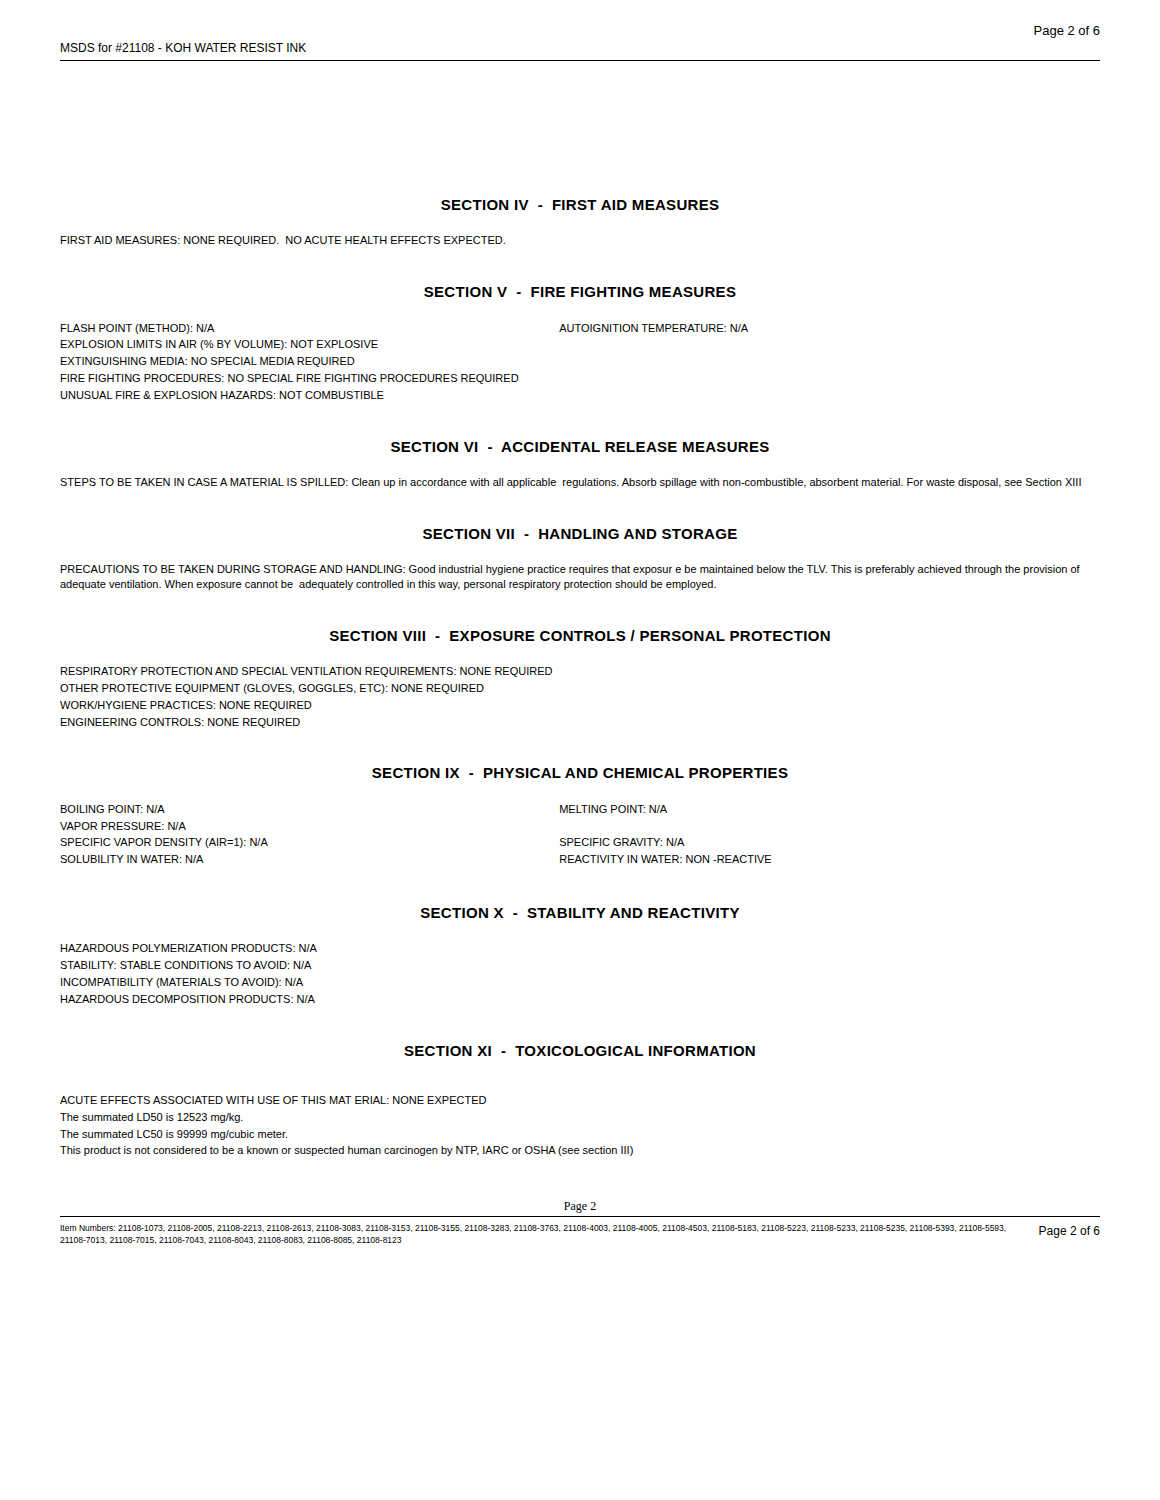Page 2 of 6
MSDS for #21108 - KOH WATER RESIST INK
SECTION IV - FIRST AID MEASURES
FIRST AID MEASURES: NONE REQUIRED. NO ACUTE HEALTH EFFECTS EXPECTED.
SECTION V - FIRE FIGHTING MEASURES
FLASH POINT (METHOD): N/A
AUTOIGNITION TEMPERATURE: N/A
EXPLOSION LIMITS IN AIR (% BY VOLUME): NOT EXPLOSIVE
EXTINGUISHING MEDIA: NO SPECIAL MEDIA REQUIRED
FIRE FIGHTING PROCEDURES: NO SPECIAL FIRE FIGHTING PROCEDURES REQUIRED
UNUSUAL FIRE & EXPLOSION HAZARDS: NOT COMBUSTIBLE
SECTION VI - ACCIDENTAL RELEASE MEASURES
STEPS TO BE TAKEN IN CASE A MATERIAL IS SPILLED: Clean up in accordance with all applicable regulations. Absorb spillage with non-combustible, absorbent material. For waste disposal, see Section XIII
SECTION VII - HANDLING AND STORAGE
PRECAUTIONS TO BE TAKEN DURING STORAGE AND HANDLING: Good industrial hygiene practice requires that exposur e be maintained below the TLV. This is preferably achieved through the provision of adequate ventilation. When exposure cannot be adequately controlled in this way, personal respiratory protection should be employed.
SECTION VIII - EXPOSURE CONTROLS / PERSONAL PROTECTION
RESPIRATORY PROTECTION AND SPECIAL VENTILATION REQUIREMENTS: NONE REQUIRED
OTHER PROTECTIVE EQUIPMENT (GLOVES, GOGGLES, ETC): NONE REQUIRED
WORK/HYGIENE PRACTICES: NONE REQUIRED
ENGINEERING CONTROLS: NONE REQUIRED
SECTION IX - PHYSICAL AND CHEMICAL PROPERTIES
BOILING POINT: N/A
MELTING POINT: N/A
VAPOR PRESSURE: N/A
SPECIFIC VAPOR DENSITY (AIR=1): N/A
SPECIFIC GRAVITY: N/A
SOLUBILITY IN WATER: N/A
REACTIVITY IN WATER: NON -REACTIVE
SECTION X - STABILITY AND REACTIVITY
HAZARDOUS POLYMERIZATION PRODUCTS: N/A
STABILITY: STABLE CONDITIONS TO AVOID: N/A
INCOMPATIBILITY (MATERIALS TO AVOID): N/A
HAZARDOUS DECOMPOSITION PRODUCTS: N/A
SECTION XI - TOXICOLOGICAL INFORMATION
ACUTE EFFECTS ASSOCIATED WITH USE OF THIS MAT ERIAL: NONE EXPECTED
The summated LD50 is 12523 mg/kg.
The summated LC50 is 99999 mg/cubic meter.
This product is not considered to be a known or suspected human carcinogen by NTP, IARC or OSHA (see section III)
Page 2
Page 2 of 6 Item Numbers: 21108-1073, 21108-2005, 21108-2213, 21108-2613, 21108-3083, 21108-3153, 21108-3155, 21108-3283, 21108-3763, 21108-4003, 21108-4005, 21108-4503, 21108-5183, 21108-5223, 21108-5233, 21108-5235, 21108-5393, 21108-5593, 21108-7013, 21108-7015, 21108-7043, 21108-8043, 21108-8083, 21108-8085, 21108-8123